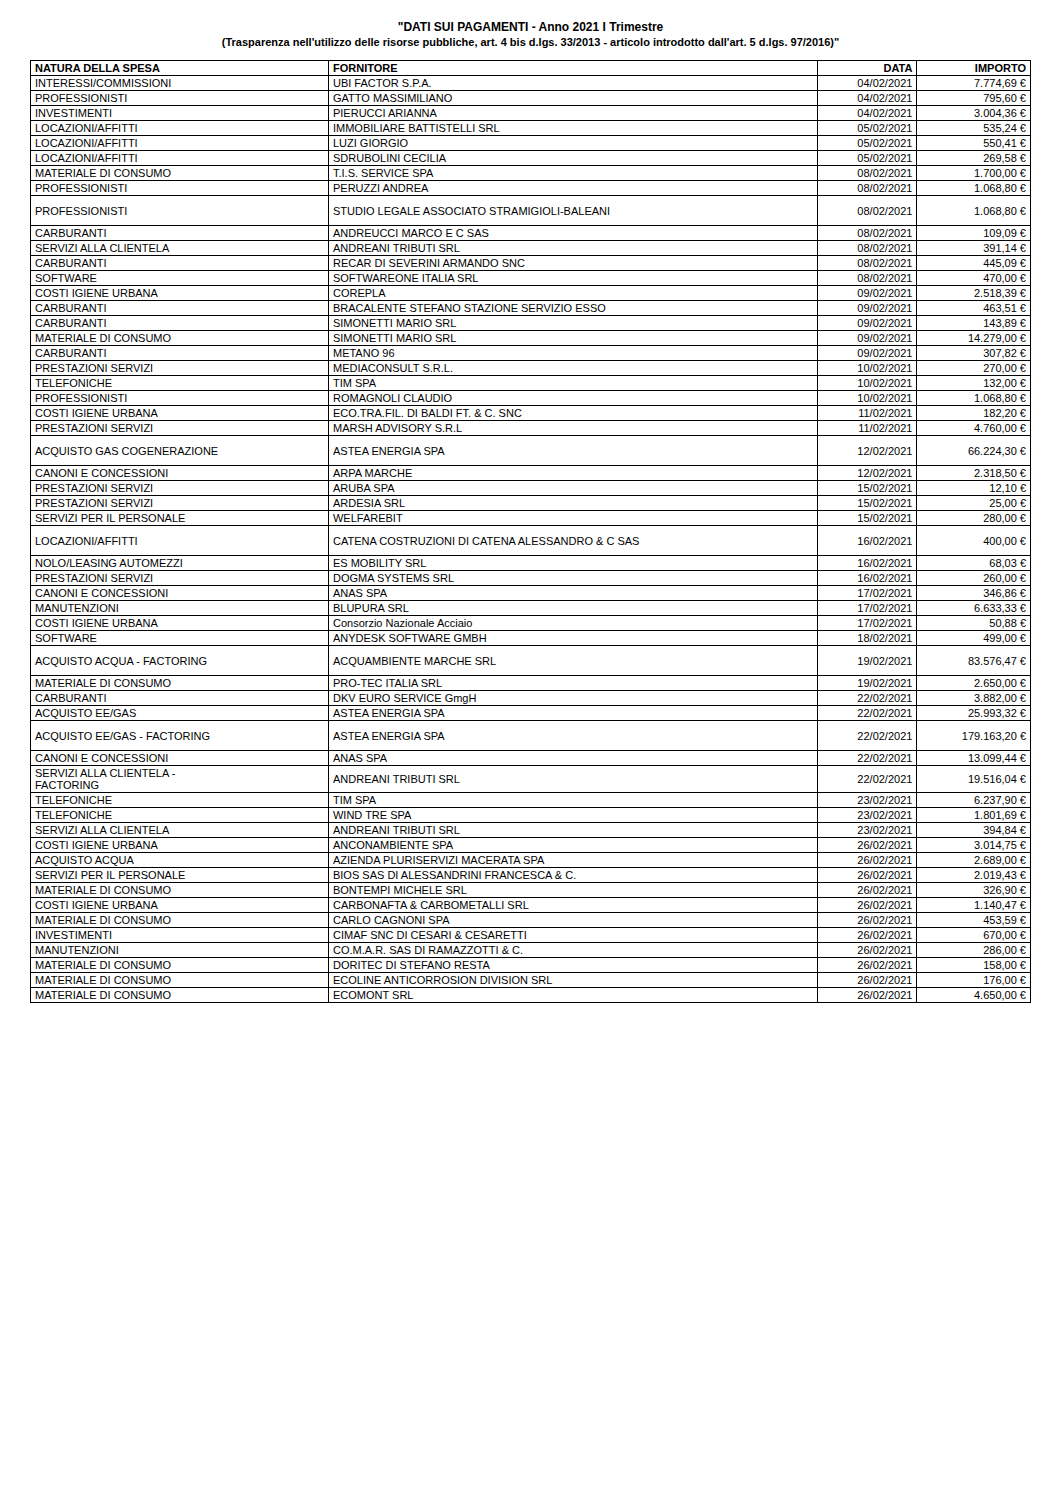"DATI SUI PAGAMENTI - Anno 2021 I Trimestre
(Trasparenza nell'utilizzo delle risorse pubbliche, art. 4 bis d.lgs. 33/2013 - articolo introdotto dall'art. 5 d.lgs. 97/2016)"
| NATURA DELLA SPESA | FORNITORE | DATA | IMPORTO |
| --- | --- | --- | --- |
| INTERESSI/COMMISSIONI | UBI FACTOR S.P.A. | 04/02/2021 | 7.774,69 € |
| PROFESSIONISTI | GATTO MASSIMILIANO | 04/02/2021 | 795,60 € |
| INVESTIMENTI | PIERUCCI ARIANNA | 04/02/2021 | 3.004,36 € |
| LOCAZIONI/AFFITTI | IMMOBILIARE BATTISTELLI SRL | 05/02/2021 | 535,24 € |
| LOCAZIONI/AFFITTI | LUZI GIORGIO | 05/02/2021 | 550,41 € |
| LOCAZIONI/AFFITTI | SDRUBOLINI CECILIA | 05/02/2021 | 269,58 € |
| MATERIALE DI CONSUMO | T.I.S. SERVICE SPA | 08/02/2021 | 1.700,00 € |
| PROFESSIONISTI | PERUZZI ANDREA | 08/02/2021 | 1.068,80 € |
| PROFESSIONISTI | STUDIO LEGALE ASSOCIATO STRAMIGIOLI-BALEANI | 08/02/2021 | 1.068,80 € |
| CARBURANTI | ANDREUCCI MARCO E C SAS | 08/02/2021 | 109,09 € |
| SERVIZI ALLA CLIENTELA | ANDREANI TRIBUTI SRL | 08/02/2021 | 391,14 € |
| CARBURANTI | RECAR DI SEVERINI ARMANDO SNC | 08/02/2021 | 445,09 € |
| SOFTWARE | SOFTWAREONE ITALIA SRL | 08/02/2021 | 470,00 € |
| COSTI IGIENE URBANA | COREPLA | 09/02/2021 | 2.518,39 € |
| CARBURANTI | BRACALENTE STEFANO STAZIONE SERVIZIO ESSO | 09/02/2021 | 463,51 € |
| CARBURANTI | SIMONETTI MARIO SRL | 09/02/2021 | 143,89 € |
| MATERIALE DI CONSUMO | SIMONETTI MARIO SRL | 09/02/2021 | 14.279,00 € |
| CARBURANTI | METANO 96 | 09/02/2021 | 307,82 € |
| PRESTAZIONI SERVIZI | MEDIACONSULT S.R.L. | 10/02/2021 | 270,00 € |
| TELEFONICHE | TIM SPA | 10/02/2021 | 132,00 € |
| PROFESSIONISTI | ROMAGNOLI CLAUDIO | 10/02/2021 | 1.068,80 € |
| COSTI IGIENE URBANA | ECO.TRA.FIL. DI BALDI FT. & C. SNC | 11/02/2021 | 182,20 € |
| PRESTAZIONI SERVIZI | MARSH ADVISORY S.R.L | 11/02/2021 | 4.760,00 € |
| ACQUISTO GAS COGENERAZIONE | ASTEA ENERGIA SPA | 12/02/2021 | 66.224,30 € |
| CANONI E CONCESSIONI | ARPA MARCHE | 12/02/2021 | 2.318,50 € |
| PRESTAZIONI SERVIZI | ARUBA SPA | 15/02/2021 | 12,10 € |
| PRESTAZIONI SERVIZI | ARDESIA SRL | 15/02/2021 | 25,00 € |
| SERVIZI PER IL PERSONALE | WELFAREBIT | 15/02/2021 | 280,00 € |
| LOCAZIONI/AFFITTI | CATENA COSTRUZIONI DI CATENA ALESSANDRO & C SAS | 16/02/2021 | 400,00 € |
| NOLO/LEASING AUTOMEZZI | ES MOBILITY SRL | 16/02/2021 | 68,03 € |
| PRESTAZIONI SERVIZI | DOGMA SYSTEMS SRL | 16/02/2021 | 260,00 € |
| CANONI E CONCESSIONI | ANAS SPA | 17/02/2021 | 346,86 € |
| MANUTENZIONI | BLUPURA SRL | 17/02/2021 | 6.633,33 € |
| COSTI IGIENE URBANA | Consorzio Nazionale Acciaio | 17/02/2021 | 50,88 € |
| SOFTWARE | ANYDESK SOFTWARE GMBH | 18/02/2021 | 499,00 € |
| ACQUISTO ACQUA - FACTORING | ACQUAMBIENTE MARCHE SRL | 19/02/2021 | 83.576,47 € |
| MATERIALE DI CONSUMO | PRO-TEC ITALIA SRL | 19/02/2021 | 2.650,00 € |
| CARBURANTI | DKV EURO SERVICE GmgH | 22/02/2021 | 3.882,00 € |
| ACQUISTO EE/GAS | ASTEA ENERGIA SPA | 22/02/2021 | 25.993,32 € |
| ACQUISTO EE/GAS - FACTORING | ASTEA ENERGIA SPA | 22/02/2021 | 179.163,20 € |
| CANONI E CONCESSIONI | ANAS SPA | 22/02/2021 | 13.099,44 € |
| SERVIZI ALLA CLIENTELA - FACTORING | ANDREANI TRIBUTI SRL | 22/02/2021 | 19.516,04 € |
| TELEFONICHE | TIM SPA | 23/02/2021 | 6.237,90 € |
| TELEFONICHE | WIND TRE SPA | 23/02/2021 | 1.801,69 € |
| SERVIZI ALLA CLIENTELA | ANDREANI TRIBUTI SRL | 23/02/2021 | 394,84 € |
| COSTI IGIENE URBANA | ANCONAMBIENTE SPA | 26/02/2021 | 3.014,75 € |
| ACQUISTO ACQUA | AZIENDA PLURISERVIZI MACERATA SPA | 26/02/2021 | 2.689,00 € |
| SERVIZI PER IL PERSONALE | BIOS SAS DI ALESSANDRINI FRANCESCA & C. | 26/02/2021 | 2.019,43 € |
| MATERIALE DI CONSUMO | BONTEMPI MICHELE SRL | 26/02/2021 | 326,90 € |
| COSTI IGIENE URBANA | CARBONAFTA & CARBOMETALLI SRL | 26/02/2021 | 1.140,47 € |
| MATERIALE DI CONSUMO | CARLO CAGNONI SPA | 26/02/2021 | 453,59 € |
| INVESTIMENTI | CIMAF SNC DI CESARI & CESARETTI | 26/02/2021 | 670,00 € |
| MANUTENZIONI | CO.M.A.R. SAS DI RAMAZZOTTI & C. | 26/02/2021 | 286,00 € |
| MATERIALE DI CONSUMO | DORITEC DI STEFANO RESTA | 26/02/2021 | 158,00 € |
| MATERIALE DI CONSUMO | ECOLINE ANTICORROSION DIVISION SRL | 26/02/2021 | 176,00 € |
| MATERIALE DI CONSUMO | ECOMONT SRL | 26/02/2021 | 4.650,00 € |